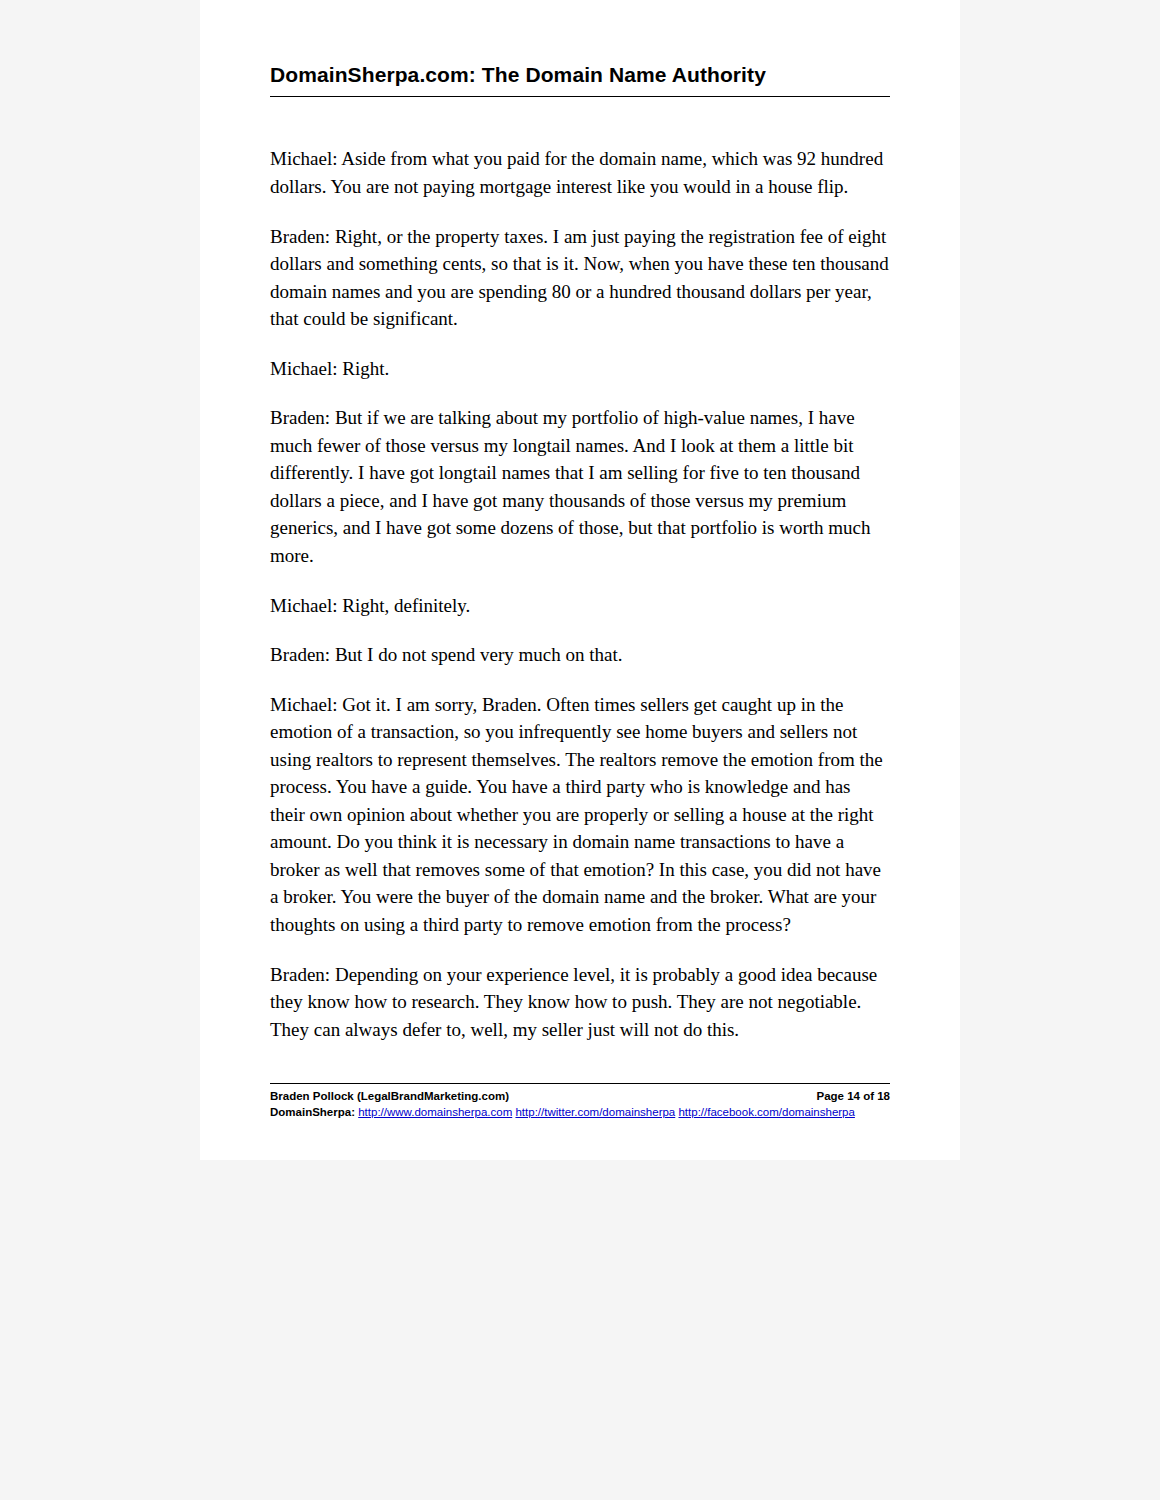DomainSherpa.com: The Domain Name Authority
Michael: Aside from what you paid for the domain name, which was 92 hundred dollars. You are not paying mortgage interest like you would in a house flip.
Braden: Right, or the property taxes. I am just paying the registration fee of eight dollars and something cents, so that is it. Now, when you have these ten thousand domain names and you are spending 80 or a hundred thousand dollars per year, that could be significant.
Michael: Right.
Braden: But if we are talking about my portfolio of high-value names, I have much fewer of those versus my longtail names. And I look at them a little bit differently. I have got longtail names that I am selling for five to ten thousand dollars a piece, and I have got many thousands of those versus my premium generics, and I have got some dozens of those, but that portfolio is worth much more.
Michael: Right, definitely.
Braden: But I do not spend very much on that.
Michael: Got it. I am sorry, Braden. Often times sellers get caught up in the emotion of a transaction, so you infrequently see home buyers and sellers not using realtors to represent themselves. The realtors remove the emotion from the process. You have a guide. You have a third party who is knowledge and has their own opinion about whether you are properly or selling a house at the right amount. Do you think it is necessary in domain name transactions to have a broker as well that removes some of that emotion? In this case, you did not have a broker. You were the buyer of the domain name and the broker. What are your thoughts on using a third party to remove emotion from the process?
Braden: Depending on your experience level, it is probably a good idea because they know how to research. They know how to push. They are not negotiable. They can always defer to, well, my seller just will not do this.
Braden Pollock (LegalBrandMarketing.com)
Page 14 of 18
DomainSherpa: http://www.domainsherpa.com http://twitter.com/domainsherpa http://facebook.com/domainsherpa